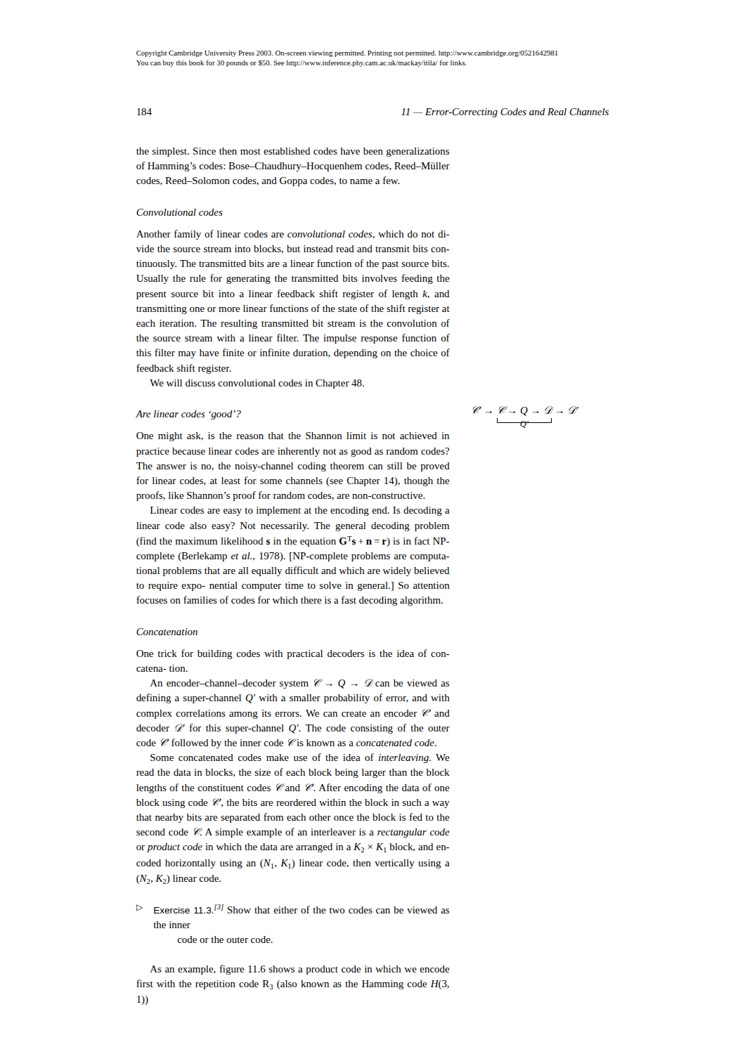Copyright Cambridge University Press 2003. On-screen viewing permitted. Printing not permitted. http://www.cambridge.org/0521642981
You can buy this book for 30 pounds or $50. See http://www.inference.phy.cam.ac.uk/mackay/itila/ for links.
184 11 — Error-Correcting Codes and Real Channels
the simplest. Since then most established codes have been generalizations of Hamming’s codes: Bose–Chaudhury–Hocquenhem codes, Reed–Müller codes, Reed–Solomon codes, and Goppa codes, to name a few.
Convolutional codes
Another family of linear codes are convolutional codes, which do not divide the source stream into blocks, but instead read and transmit bits continuously. The transmitted bits are a linear function of the past source bits. Usually the rule for generating the transmitted bits involves feeding the present source bit into a linear feedback shift register of length k, and transmitting one or more linear functions of the state of the shift register at each iteration. The resulting transmitted bit stream is the convolution of the source stream with a linear filter. The impulse response function of this filter may have finite or infinite duration, depending on the choice of feedback shift register.
We will discuss convolutional codes in Chapter 48.
Are linear codes ‘good’?
One might ask, is the reason that the Shannon limit is not achieved in practice because linear codes are inherently not as good as random codes? The answer is no, the noisy-channel coding theorem can still be proved for linear codes, at least for some channels (see Chapter 14), though the proofs, like Shannon’s proof for random codes, are non-constructive.
Linear codes are easy to implement at the encoding end. Is decoding a linear code also easy? Not necessarily. The general decoding problem (find the maximum likelihood s in the equation GTs + n = r) is in fact NP-complete (Berlekamp et al., 1978). [NP-complete problems are computational problems that are all equally difficult and which are widely believed to require expo- nential computer time to solve in general.] So attention focuses on families of codes for which there is a fast decoding algorithm.
Concatenation
One trick for building codes with practical decoders is the idea of concatena- tion.
An encoder–channel–decoder system 𝒞 → Q → 𝒟 can be viewed as defining a super-channel Q′ with a smaller probability of error, and with complex correlations among its errors. We can create an encoder 𝒞′ and decoder 𝒟′ for this super-channel Q′. The code consisting of the outer code 𝒞′ followed by the inner code 𝒞 is known as a concatenated code.
Some concatenated codes make use of the idea of interleaving. We read the data in blocks, the size of each block being larger than the block lengths of the constituent codes 𝒞 and 𝒞′. After encoding the data of one block using code 𝒞′, the bits are reordered within the block in such a way that nearby bits are separated from each other once the block is fed to the second code 𝒞. A simple example of an interleaver is a rectangular code or product code in which the data are arranged in a K2 × K1 block, and encoded horizontally using an (N1, K1) linear code, then vertically using a (N2, K2) linear code.
▷ Exercise 11.3.[3] Show that either of the two codes can be viewed as the inner code or the outer code.
As an example, figure 11.6 shows a product code in which we encode first with the repetition code R3 (also known as the Hamming code H(3, 1))
𝒞′ → 𝒞 → Q → 𝒟 Q′ → 𝒟′